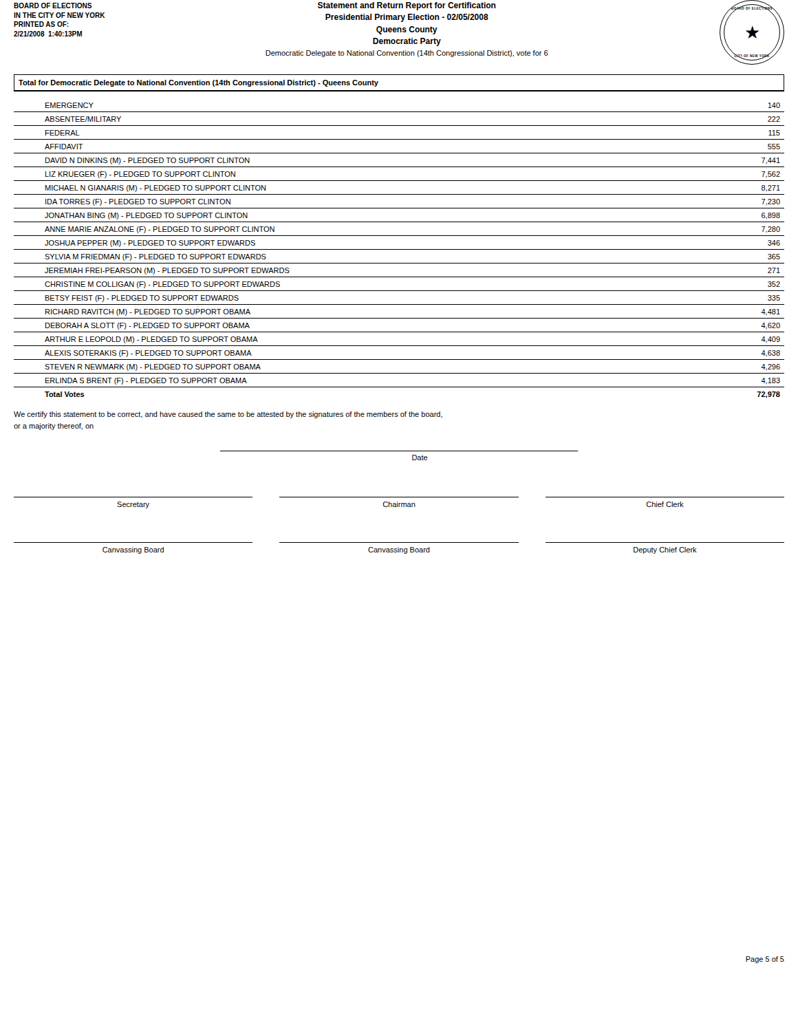BOARD OF ELECTIONS
IN THE CITY OF NEW YORK
PRINTED AS OF:
2/21/2008 1:40:13PM
Statement and Return Report for Certification
Presidential Primary Election - 02/05/2008
Queens County
Democratic Party
Democratic Delegate to National Convention (14th Congressional District), vote for 6
BOARD OF ELECTIONS
★
CITY OF NEW YORK
Total for Democratic Delegate to National Convention (14th Congressional District) - Queens County
| EMERGENCY | 140 |
| ABSENTEE/MILITARY | 222 |
| FEDERAL | 115 |
| AFFIDAVIT | 555 |
| DAVID N DINKINS (M) - PLEDGED TO SUPPORT CLINTON | 7,441 |
| LIZ KRUEGER (F) - PLEDGED TO SUPPORT CLINTON | 7,562 |
| MICHAEL N GIANARIS (M) - PLEDGED TO SUPPORT CLINTON | 8,271 |
| IDA TORRES (F) - PLEDGED TO SUPPORT CLINTON | 7,230 |
| JONATHAN BING (M) - PLEDGED TO SUPPORT CLINTON | 6,898 |
| ANNE MARIE ANZALONE (F) - PLEDGED TO SUPPORT CLINTON | 7,280 |
| JOSHUA PEPPER (M) - PLEDGED TO SUPPORT EDWARDS | 346 |
| SYLVIA M FRIEDMAN (F) - PLEDGED TO SUPPORT EDWARDS | 365 |
| JEREMIAH FREI-PEARSON (M) - PLEDGED TO SUPPORT EDWARDS | 271 |
| CHRISTINE M COLLIGAN (F) - PLEDGED TO SUPPORT EDWARDS | 352 |
| BETSY FEIST (F) - PLEDGED TO SUPPORT EDWARDS | 335 |
| RICHARD RAVITCH (M) - PLEDGED TO SUPPORT OBAMA | 4,481 |
| DEBORAH A SLOTT (F) - PLEDGED TO SUPPORT OBAMA | 4,620 |
| ARTHUR E LEOPOLD (M) - PLEDGED TO SUPPORT OBAMA | 4,409 |
| ALEXIS SOTERAKIS (F) - PLEDGED TO SUPPORT OBAMA | 4,638 |
| STEVEN R NEWMARK (M) - PLEDGED TO SUPPORT OBAMA | 4,296 |
| ERLINDA S BRENT (F) - PLEDGED TO SUPPORT OBAMA | 4,183 |
| Total Votes | 72,978 |
We certify this statement to be correct, and have caused the same to be attested by the signatures of the members of the board,
or a majority thereof, on
Date
Secretary
Chairman
Chief Clerk
Canvassing Board
Canvassing Board
Deputy Chief Clerk
Page 5 of 5